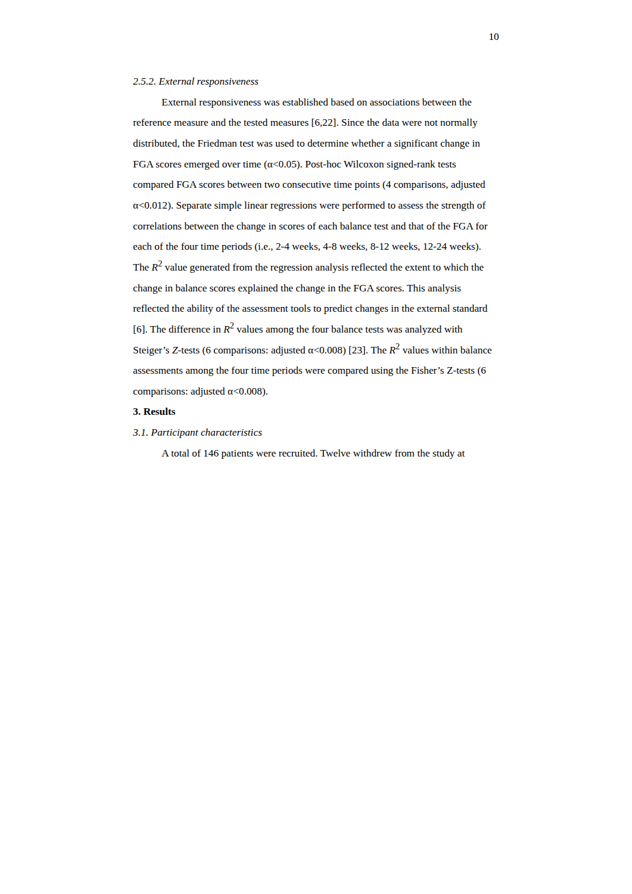10
2.5.2. External responsiveness
External responsiveness was established based on associations between the reference measure and the tested measures [6,22]. Since the data were not normally distributed, the Friedman test was used to determine whether a significant change in FGA scores emerged over time (α<0.05). Post-hoc Wilcoxon signed-rank tests compared FGA scores between two consecutive time points (4 comparisons, adjusted α<0.012). Separate simple linear regressions were performed to assess the strength of correlations between the change in scores of each balance test and that of the FGA for each of the four time periods (i.e., 2-4 weeks, 4-8 weeks, 8-12 weeks, 12-24 weeks). The R2 value generated from the regression analysis reflected the extent to which the change in balance scores explained the change in the FGA scores. This analysis reflected the ability of the assessment tools to predict changes in the external standard [6]. The difference in R2 values among the four balance tests was analyzed with Steiger’s Z-tests (6 comparisons: adjusted α<0.008) [23]. The R2 values within balance assessments among the four time periods were compared using the Fisher’s Z-tests (6 comparisons: adjusted α<0.008).
3. Results
3.1. Participant characteristics
A total of 146 patients were recruited. Twelve withdrew from the study at